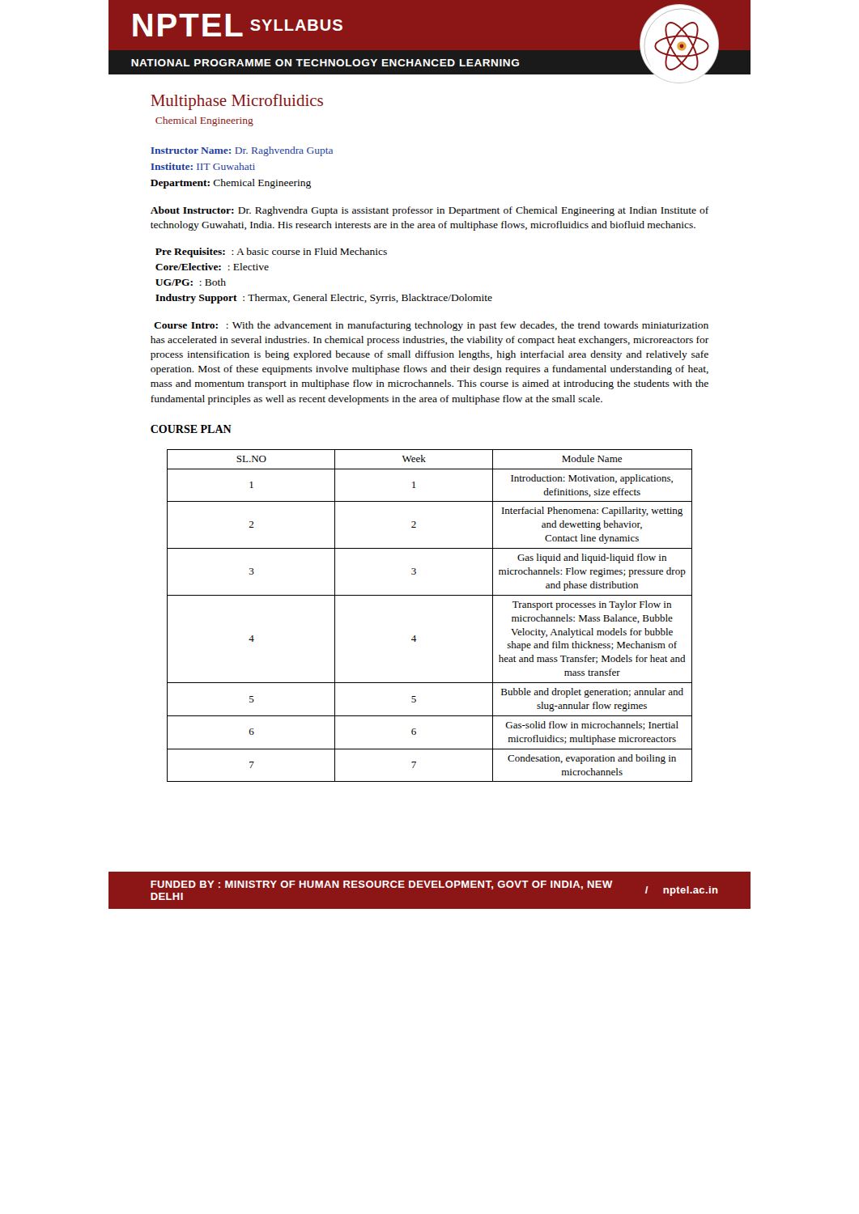NPTEL SYLLABUS
NATIONAL PROGRAMME ON TECHNOLOGY ENCHANCED LEARNING
Multiphase Microfluidics
Chemical Engineering
Instructor Name: Dr. Raghvendra Gupta
Institute: IIT Guwahati
Department: Chemical Engineering
About Instructor: Dr. Raghvendra Gupta is assistant professor in Department of Chemical Engineering at Indian Institute of technology Guwahati, India. His research interests are in the area of multiphase flows, microfluidics and biofluid mechanics.
Pre Requisites: : A basic course in Fluid Mechanics
Core/Elective: : Elective
UG/PG: : Both
Industry Support : Thermax, General Electric, Syrris, Blacktrace/Dolomite
Course Intro: : With the advancement in manufacturing technology in past few decades, the trend towards miniaturization has accelerated in several industries. In chemical process industries, the viability of compact heat exchangers, microreactors for process intensification is being explored because of small diffusion lengths, high interfacial area density and relatively safe operation. Most of these equipments involve multiphase flows and their design requires a fundamental understanding of heat, mass and momentum transport in multiphase flow in microchannels. This course is aimed at introducing the students with the fundamental principles as well as recent developments in the area of multiphase flow at the small scale.
COURSE PLAN
| SL.NO | Week | Module Name |
| --- | --- | --- |
| 1 | 1 | Introduction: Motivation, applications, definitions, size effects |
| 2 | 2 | Interfacial Phenomena: Capillarity, wetting and dewetting behavior, Contact line dynamics |
| 3 | 3 | Gas liquid and liquid-liquid flow in microchannels: Flow regimes; pressure drop and phase distribution |
| 4 | 4 | Transport processes in Taylor Flow in microchannels: Mass Balance, Bubble Velocity, Analytical models for bubble shape and film thickness; Mechanism of heat and mass Transfer; Models for heat and mass transfer |
| 5 | 5 | Bubble and droplet generation; annular and slug-annular flow regimes |
| 6 | 6 | Gas-solid flow in microchannels; Inertial microfluidics; multiphase microreactors |
| 7 | 7 | Condesation, evaporation and boiling in microchannels |
FUNDED BY : MINISTRY OF HUMAN RESOURCE DEVELOPMENT, GOVT OF INDIA, NEW DELHI / nptel.ac.in